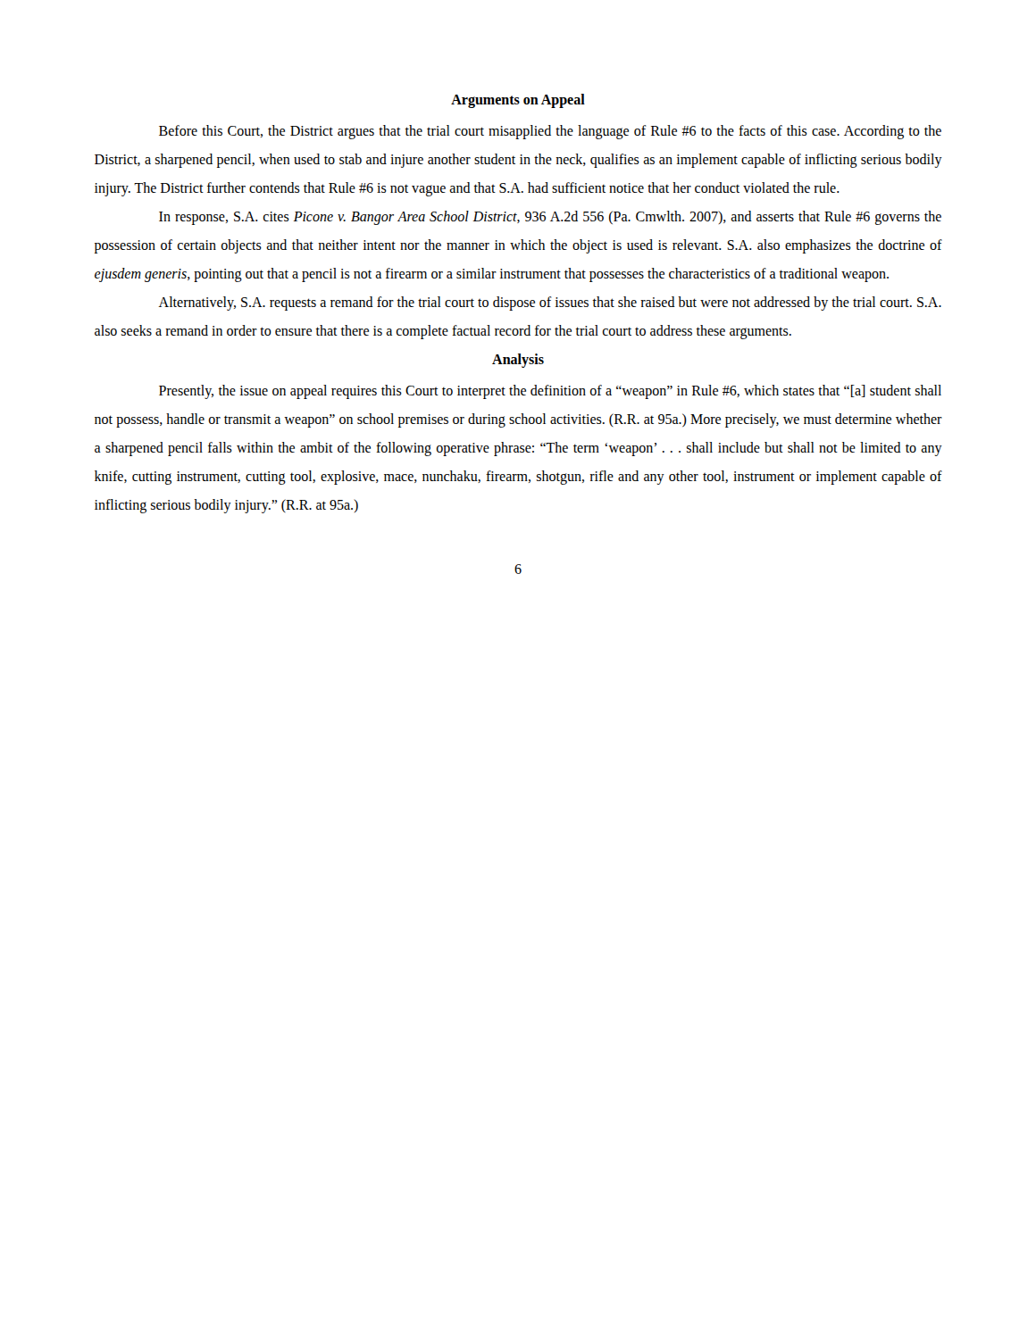Arguments on Appeal
Before this Court, the District argues that the trial court misapplied the language of Rule #6 to the facts of this case. According to the District, a sharpened pencil, when used to stab and injure another student in the neck, qualifies as an implement capable of inflicting serious bodily injury. The District further contends that Rule #6 is not vague and that S.A. had sufficient notice that her conduct violated the rule.
In response, S.A. cites Picone v. Bangor Area School District, 936 A.2d 556 (Pa. Cmwlth. 2007), and asserts that Rule #6 governs the possession of certain objects and that neither intent nor the manner in which the object is used is relevant. S.A. also emphasizes the doctrine of ejusdem generis, pointing out that a pencil is not a firearm or a similar instrument that possesses the characteristics of a traditional weapon.
Alternatively, S.A. requests a remand for the trial court to dispose of issues that she raised but were not addressed by the trial court. S.A. also seeks a remand in order to ensure that there is a complete factual record for the trial court to address these arguments.
Analysis
Presently, the issue on appeal requires this Court to interpret the definition of a “weapon” in Rule #6, which states that “[a] student shall not possess, handle or transmit a weapon” on school premises or during school activities. (R.R. at 95a.) More precisely, we must determine whether a sharpened pencil falls within the ambit of the following operative phrase: “The term ‘weapon’ . . . shall include but shall not be limited to any knife, cutting instrument, cutting tool, explosive, mace, nunchaku, firearm, shotgun, rifle and any other tool, instrument or implement capable of inflicting serious bodily injury.” (R.R. at 95a.)
6